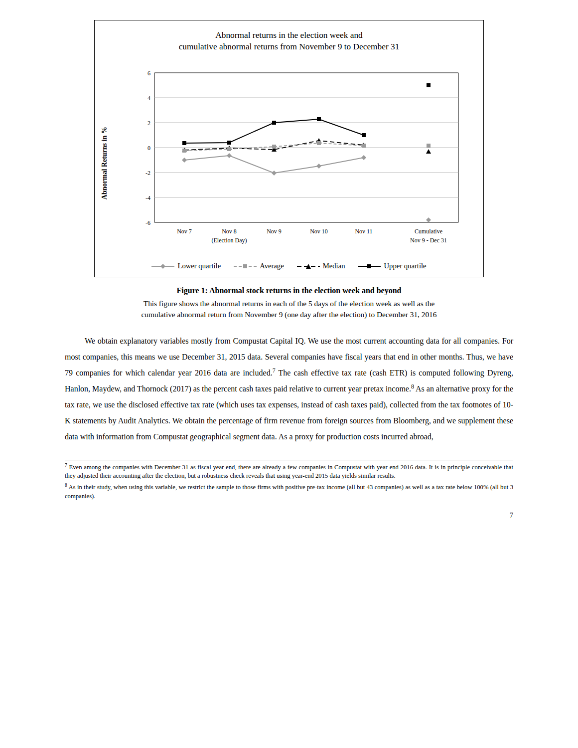Abnormal returns in the election week and
cumulative abnormal returns from November 9 to December 31
Abnormal Returns in %
6 4 2 0 -2 -4 -6 Nov 7 Nov 8 (Election Day) Nov 9 Nov 10 Nov 11 Cumulative Nov 9 - Dec 31
Lower quartile Average Median Upper quartile
Figure 1: Abnormal stock returns in the election week and beyond
This figure shows the abnormal returns in each of the 5 days of the election week as well as the
cumulative abnormal return from November 9 (one day after the election) to December 31, 2016
We obtain explanatory variables mostly from Compustat Capital IQ. We use the most current accounting data for all companies. For most companies, this means we use December 31, 2015 data. Several companies have fiscal years that end in other months. Thus, we have 79 companies for which calendar year 2016 data are included.7 The cash effective tax rate (cash ETR) is computed following Dyreng, Hanlon, Maydew, and Thornock (2017) as the percent cash taxes paid relative to current year pretax income.8 As an alternative proxy for the tax rate, we use the disclosed effective tax rate (which uses tax expenses, instead of cash taxes paid), collected from the tax footnotes of 10-K statements by Audit Analytics. We obtain the percentage of firm revenue from foreign sources from Bloomberg, and we supplement these data with information from Compustat geographical segment data. As a proxy for production costs incurred abroad,
7 Even among the companies with December 31 as fiscal year end, there are already a few companies in Compustat with year-end 2016 data. It is in principle conceivable that they adjusted their accounting after the election, but a robustness check reveals that using year-end 2015 data yields similar results.
8 As in their study, when using this variable, we restrict the sample to those firms with positive pre-tax income (all but 43 companies) as well as a tax rate below 100% (all but 3 companies).
7